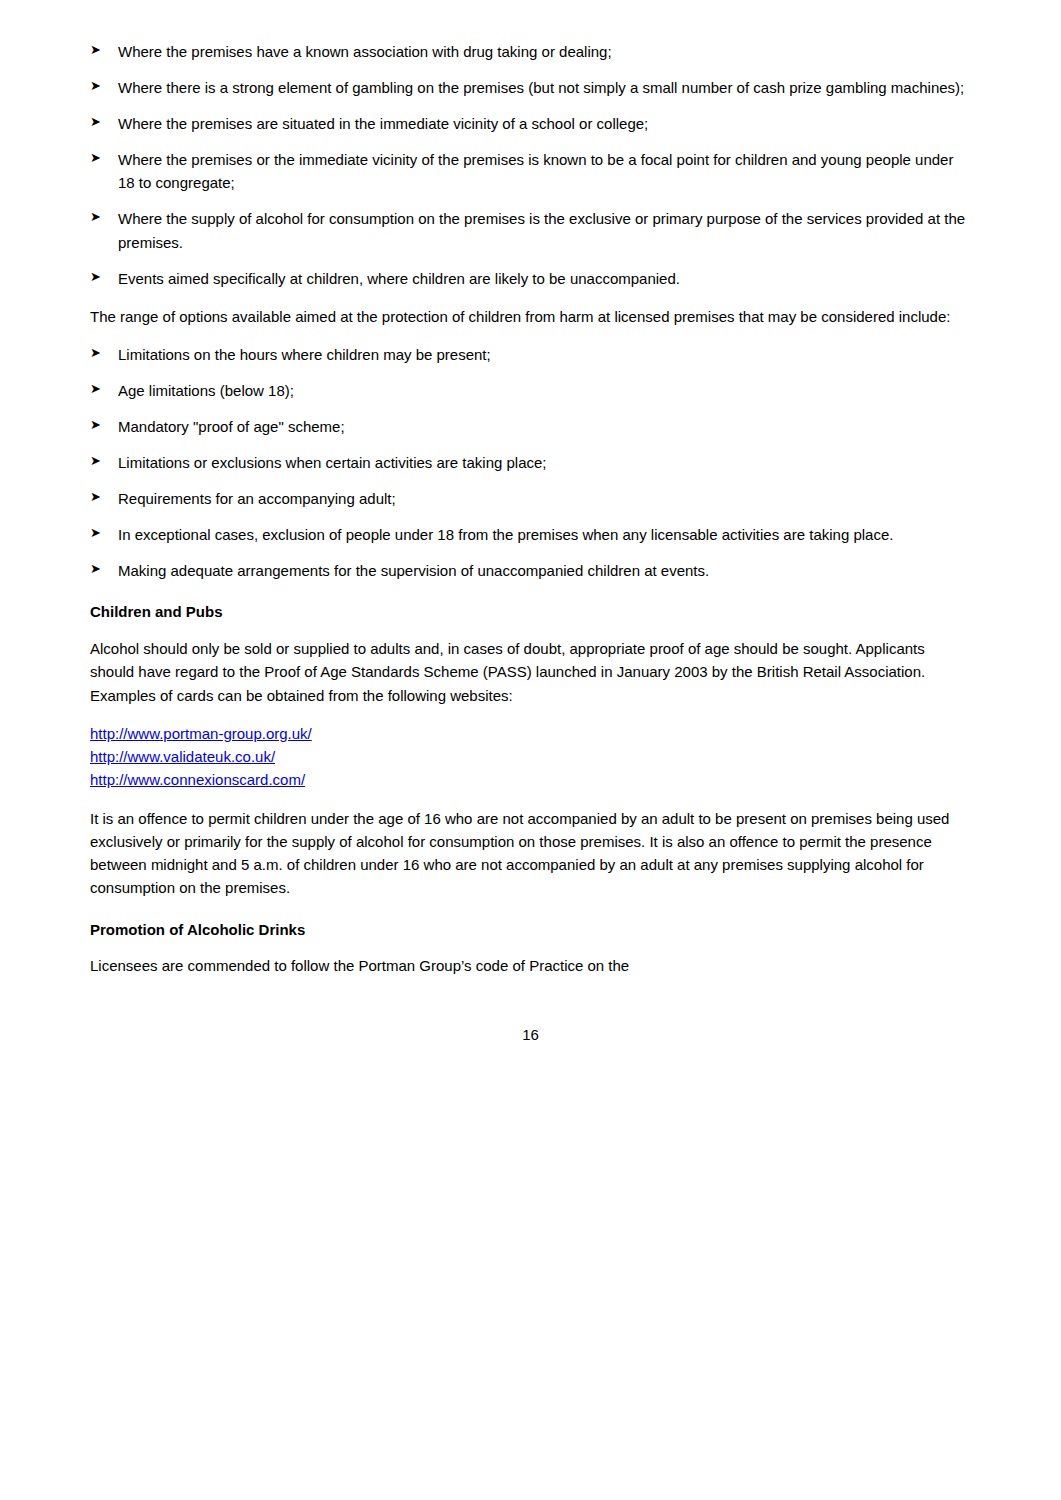Where the premises have a known association with drug taking or dealing;
Where there is a strong element of gambling on the premises (but not simply a small number of cash prize gambling machines);
Where the premises are situated in the immediate vicinity of a school or college;
Where the premises or the immediate vicinity of the premises is known to be a focal point for children and young people under 18 to congregate;
Where the supply of alcohol for consumption on the premises is the exclusive or primary purpose of the services provided at the premises.
Events aimed specifically at children, where children are likely to be unaccompanied.
The range of options available aimed at the protection of children from harm at licensed premises that may be considered include:
Limitations on the hours where children may be present;
Age limitations (below 18);
Mandatory "proof of age" scheme;
Limitations or exclusions when certain activities are taking place;
Requirements for an accompanying adult;
In exceptional cases, exclusion of people under 18 from the premises when any licensable activities are taking place.
Making adequate arrangements for the supervision of unaccompanied children at events.
Children and Pubs
Alcohol should only be sold or supplied to adults and, in cases of doubt, appropriate proof of age should be sought. Applicants should have regard to the Proof of Age Standards Scheme (PASS) launched in January 2003 by the British Retail Association. Examples of cards can be obtained from the following websites:
http://www.portman-group.org.uk/ http://www.validateuk.co.uk/ http://www.connexionscard.com/
It is an offence to permit children under the age of 16 who are not accompanied by an adult to be present on premises being used exclusively or primarily for the supply of alcohol for consumption on those premises. It is also an offence to permit the presence between midnight and 5 a.m. of children under 16 who are not accompanied by an adult at any premises supplying alcohol for consumption on the premises.
Promotion of Alcoholic Drinks
Licensees are commended to follow the Portman Group’s code of Practice on the
16